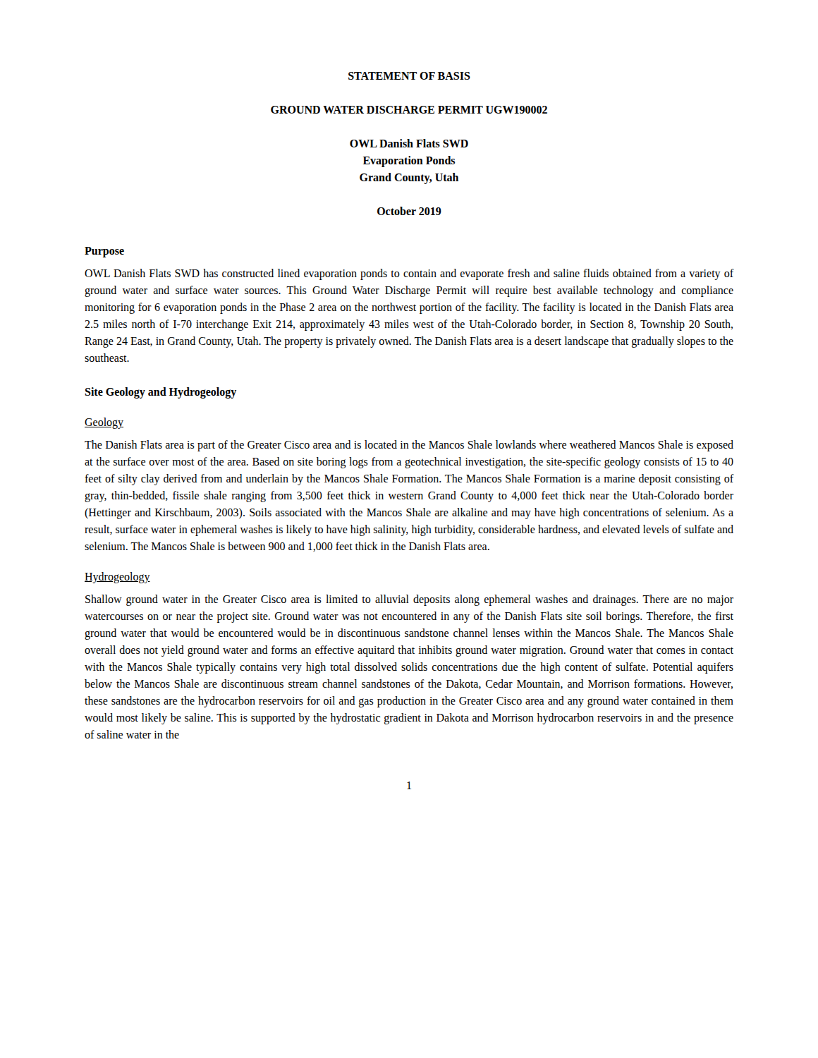STATEMENT OF BASIS
GROUND WATER DISCHARGE PERMIT UGW190002
OWL Danish Flats SWD
Evaporation Ponds
Grand County, Utah
October 2019
Purpose
OWL Danish Flats SWD has constructed lined evaporation ponds to contain and evaporate fresh and saline fluids obtained from a variety of ground water and surface water sources. This Ground Water Discharge Permit will require best available technology and compliance monitoring for 6 evaporation ponds in the Phase 2 area on the northwest portion of the facility. The facility is located in the Danish Flats area 2.5 miles north of I-70 interchange Exit 214, approximately 43 miles west of the Utah-Colorado border, in Section 8, Township 20 South, Range 24 East, in Grand County, Utah. The property is privately owned. The Danish Flats area is a desert landscape that gradually slopes to the southeast.
Site Geology and Hydrogeology
Geology
The Danish Flats area is part of the Greater Cisco area and is located in the Mancos Shale lowlands where weathered Mancos Shale is exposed at the surface over most of the area. Based on site boring logs from a geotechnical investigation, the site-specific geology consists of 15 to 40 feet of silty clay derived from and underlain by the Mancos Shale Formation. The Mancos Shale Formation is a marine deposit consisting of gray, thin-bedded, fissile shale ranging from 3,500 feet thick in western Grand County to 4,000 feet thick near the Utah-Colorado border (Hettinger and Kirschbaum, 2003). Soils associated with the Mancos Shale are alkaline and may have high concentrations of selenium. As a result, surface water in ephemeral washes is likely to have high salinity, high turbidity, considerable hardness, and elevated levels of sulfate and selenium. The Mancos Shale is between 900 and 1,000 feet thick in the Danish Flats area.
Hydrogeology
Shallow ground water in the Greater Cisco area is limited to alluvial deposits along ephemeral washes and drainages. There are no major watercourses on or near the project site. Ground water was not encountered in any of the Danish Flats site soil borings. Therefore, the first ground water that would be encountered would be in discontinuous sandstone channel lenses within the Mancos Shale. The Mancos Shale overall does not yield ground water and forms an effective aquitard that inhibits ground water migration. Ground water that comes in contact with the Mancos Shale typically contains very high total dissolved solids concentrations due the high content of sulfate. Potential aquifers below the Mancos Shale are discontinuous stream channel sandstones of the Dakota, Cedar Mountain, and Morrison formations. However, these sandstones are the hydrocarbon reservoirs for oil and gas production in the Greater Cisco area and any ground water contained in them would most likely be saline. This is supported by the hydrostatic gradient in Dakota and Morrison hydrocarbon reservoirs in and the presence of saline water in the
1